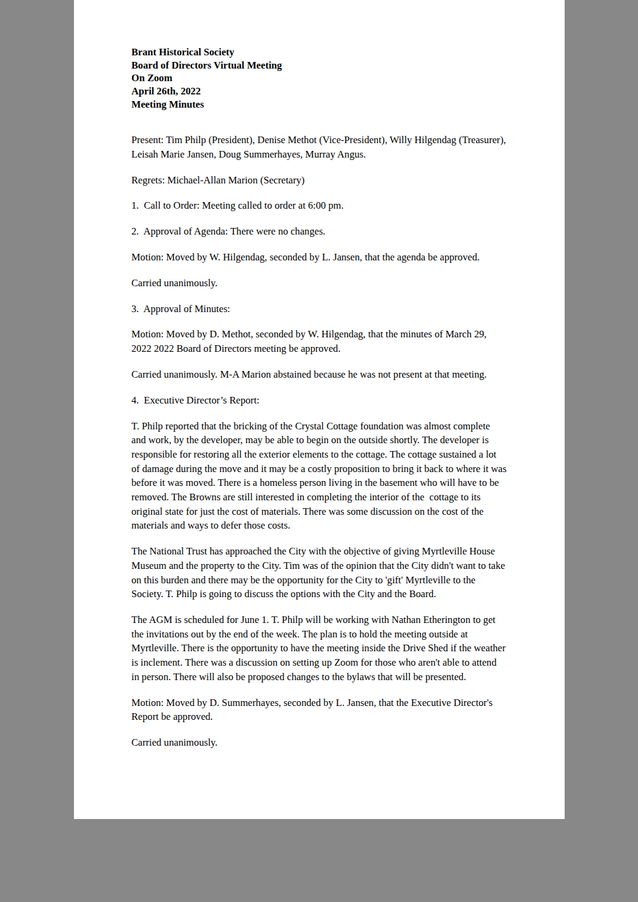Brant Historical Society
Board of Directors Virtual Meeting
On Zoom
April 26th, 2022
Meeting Minutes
Present: Tim Philp (President), Denise Methot (Vice-President), Willy Hilgendag (Treasurer), Leisah Marie Jansen, Doug Summerhayes, Murray Angus.
Regrets: Michael-Allan Marion (Secretary)
1. Call to Order: Meeting called to order at 6:00 pm.
2. Approval of Agenda: There were no changes.
Motion: Moved by W. Hilgendag, seconded by L. Jansen, that the agenda be approved.
Carried unanimously.
3. Approval of Minutes:
Motion: Moved by D. Methot, seconded by W. Hilgendag, that the minutes of March 29, 2022 2022 Board of Directors meeting be approved.
Carried unanimously. M-A Marion abstained because he was not present at that meeting.
4. Executive Director’s Report:
T. Philp reported that the bricking of the Crystal Cottage foundation was almost complete and work, by the developer, may be able to begin on the outside shortly. The developer is responsible for restoring all the exterior elements to the cottage. The cottage sustained a lot of damage during the move and it may be a costly proposition to bring it back to where it was before it was moved. There is a homeless person living in the basement who will have to be removed. The Browns are still interested in completing the interior of the cottage to its original state for just the cost of materials. There was some discussion on the cost of the materials and ways to defer those costs.
The National Trust has approached the City with the objective of giving Myrtleville House Museum and the property to the City. Tim was of the opinion that the City didn't want to take on this burden and there may be the opportunity for the City to 'gift' Myrtleville to the Society. T. Philp is going to discuss the options with the City and the Board.
The AGM is scheduled for June 1. T. Philp will be working with Nathan Etherington to get the invitations out by the end of the week. The plan is to hold the meeting outside at Myrtleville. There is the opportunity to have the meeting inside the Drive Shed if the weather is inclement. There was a discussion on setting up Zoom for those who aren't able to attend in person. There will also be proposed changes to the bylaws that will be presented.
Motion: Moved by D. Summerhayes, seconded by L. Jansen, that the Executive Director's Report be approved.
Carried unanimously.